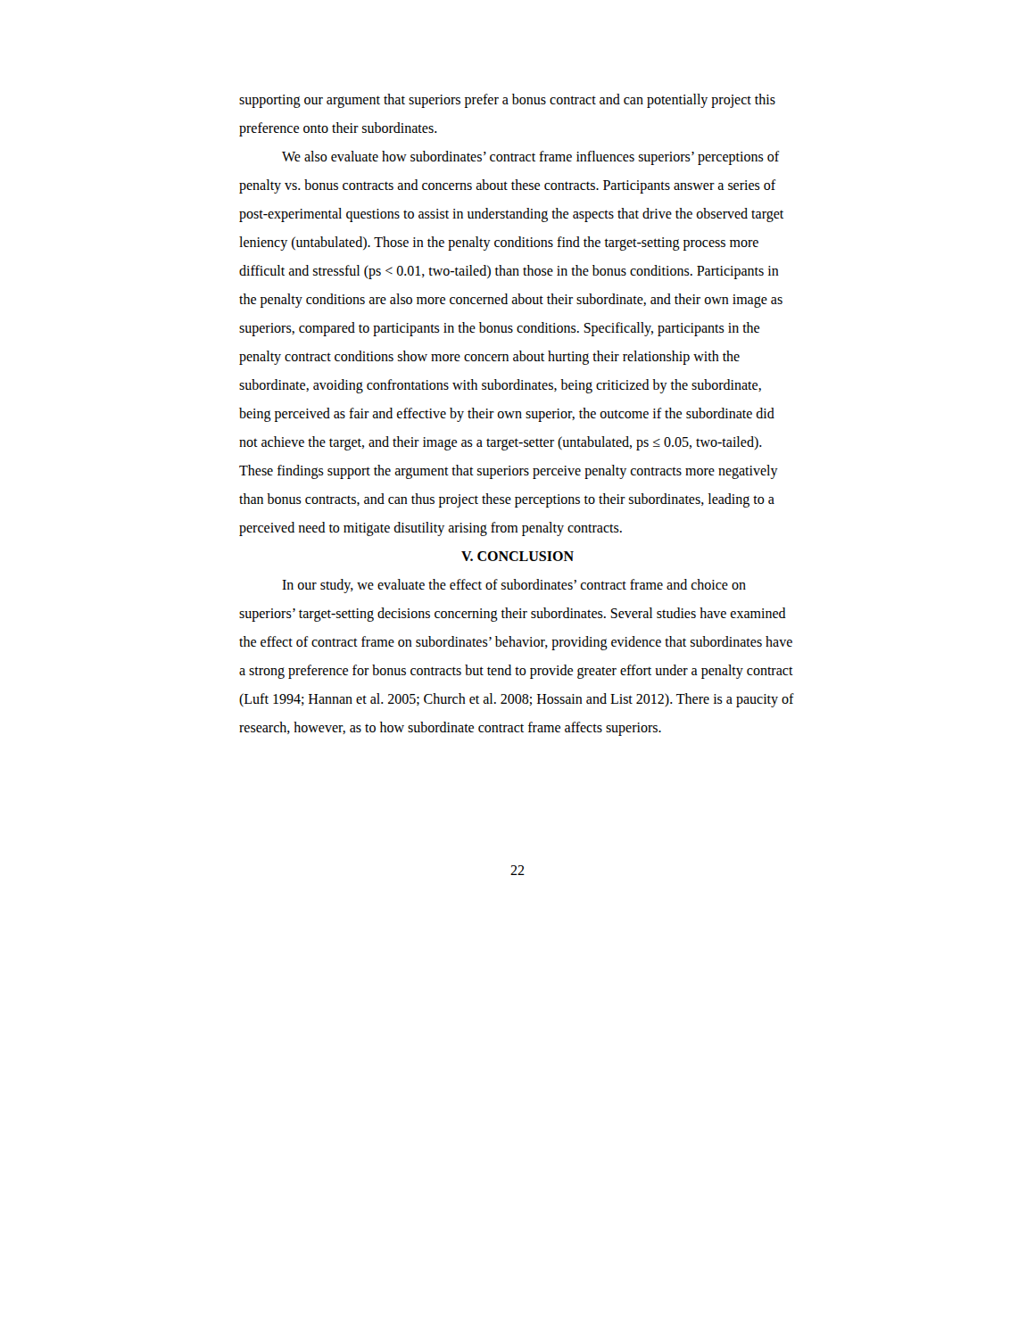supporting our argument that superiors prefer a bonus contract and can potentially project this preference onto their subordinates.
We also evaluate how subordinates’ contract frame influences superiors’ perceptions of penalty vs. bonus contracts and concerns about these contracts. Participants answer a series of post-experimental questions to assist in understanding the aspects that drive the observed target leniency (untabulated). Those in the penalty conditions find the target-setting process more difficult and stressful (ps < 0.01, two-tailed) than those in the bonus conditions. Participants in the penalty conditions are also more concerned about their subordinate, and their own image as superiors, compared to participants in the bonus conditions. Specifically, participants in the penalty contract conditions show more concern about hurting their relationship with the subordinate, avoiding confrontations with subordinates, being criticized by the subordinate, being perceived as fair and effective by their own superior, the outcome if the subordinate did not achieve the target, and their image as a target-setter (untabulated, ps ≤ 0.05, two-tailed). These findings support the argument that superiors perceive penalty contracts more negatively than bonus contracts, and can thus project these perceptions to their subordinates, leading to a perceived need to mitigate disutility arising from penalty contracts.
V. CONCLUSION
In our study, we evaluate the effect of subordinates’ contract frame and choice on superiors’ target-setting decisions concerning their subordinates. Several studies have examined the effect of contract frame on subordinates’ behavior, providing evidence that subordinates have a strong preference for bonus contracts but tend to provide greater effort under a penalty contract (Luft 1994; Hannan et al. 2005; Church et al. 2008; Hossain and List 2012). There is a paucity of research, however, as to how subordinate contract frame affects superiors.
22